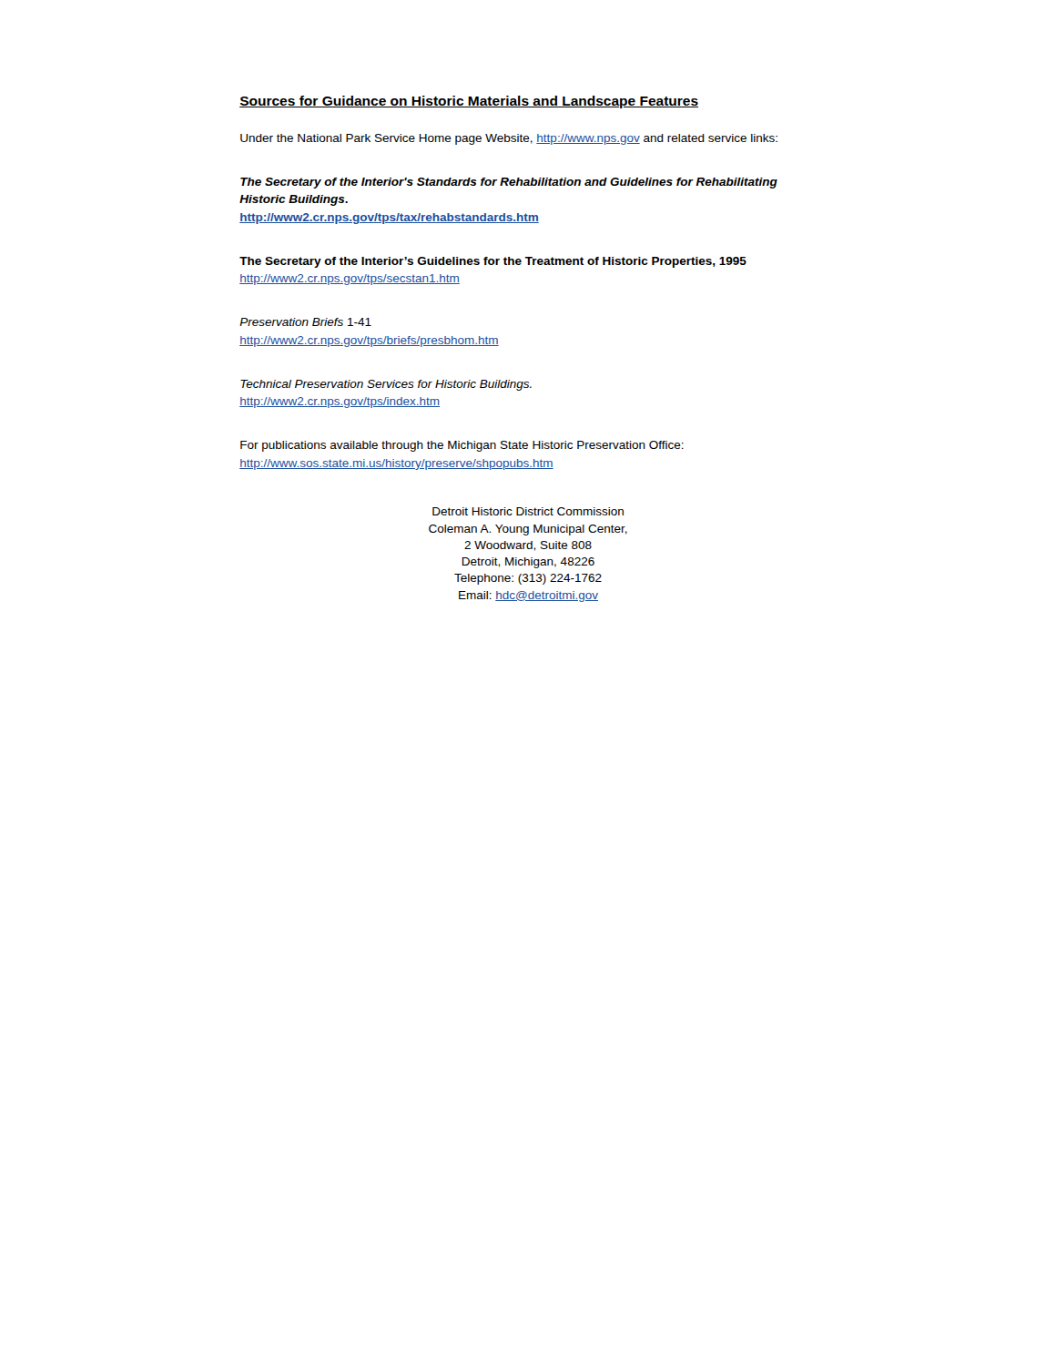Sources for Guidance on Historic Materials and Landscape Features
Under the National Park Service Home page Website, http://www.nps.gov and related service links:
The Secretary of the Interior's Standards for Rehabilitation and Guidelines for Rehabilitating Historic Buildings.
http://www2.cr.nps.gov/tps/tax/rehabstandards.htm
The Secretary of the Interior’s Guidelines for the Treatment of Historic Properties, 1995
http://www2.cr.nps.gov/tps/secstan1.htm
Preservation Briefs 1-41
http://www2.cr.nps.gov/tps/briefs/presbhom.htm
Technical Preservation Services for Historic Buildings.
http://www2.cr.nps.gov/tps/index.htm
For publications available through the Michigan State Historic Preservation Office:
http://www.sos.state.mi.us/history/preserve/shpopubs.htm
Detroit Historic District Commission
Coleman A. Young Municipal Center,
2 Woodward, Suite 808
Detroit, Michigan, 48226
Telephone: (313) 224-1762
Email: hdc@detroitmi.gov